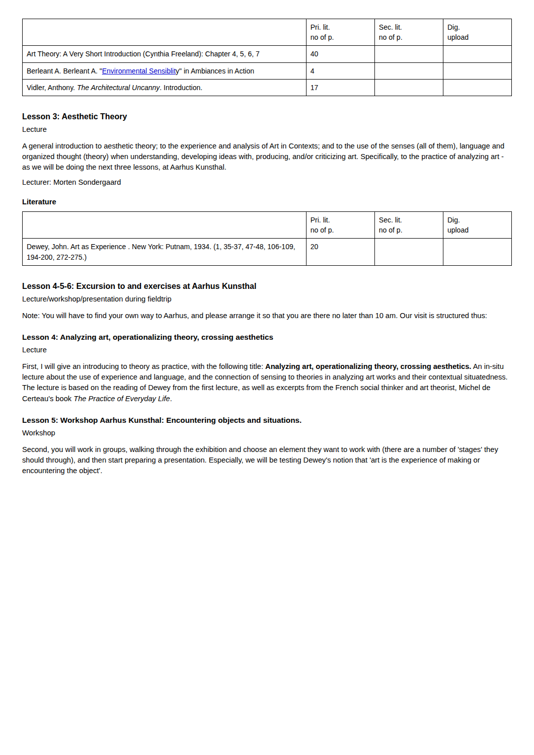| | Pri. lit. no of p. | Sec. lit. no of p. | Dig. upload |
| --- | --- | --- | --- |
| Art Theory: A Very Short Introduction (Cynthia Freeland): Chapter 4, 5, 6, 7 | 40 | | |
| Berleant A. Berleant A. " Environmental Sensiblit y" in Ambiances in Action | 4 | | |
| Vidler, Anthony. The Architectural Uncanny . Introduction. | 17 | | |
Lesson 3: Aesthetic Theory
Lecture
A general introduction to aesthetic theory; to the experience and analysis of Art in Contexts; and to the use of the senses (all of them), language and organized thought (theory) when understanding, developing ideas with, producing, and/or criticizing art. Specifically, to the practice of analyzing art - as we will be doing the next three lessons, at Aarhus Kunsthal.
Lecturer: Morten Sondergaard
Literature
| | Pri. lit. no of p. | Sec. lit. no of p. | Dig. upload |
| --- | --- | --- | --- |
| Dewey, John. Art as Experience . New York: Putnam, 1934. (1, 35-37, 47-48, 106-109, 194-200, 272-275.) | 20 | | |
Lesson 4-5-6: Excursion to and exercises at Aarhus Kunsthal
Lecture/workshop/presentation during fieldtrip
Note: You will have to find your own way to Aarhus, and please arrange it so that you are there no later than 10 am. Our visit is structured thus:
Lesson 4: Analyzing art, operationalizing theory, crossing aesthetics
Lecture
First, I will give an introducing to theory as practice, with the following title: Analyzing art, operationalizing theory, crossing aesthetics. An in-situ lecture about the use of experience and language, and the connection of sensing to theories in analyzing art works and their contextual situatedness. The lecture is based on the reading of Dewey from the first lecture, as well as excerpts from the French social thinker and art theorist, Michel de Certeau's book The Practice of Everyday Life.
Lesson 5: Workshop Aarhus Kunsthal: Encountering objects and situations.
Workshop
Second, you will work in groups, walking through the exhibition and choose an element they want to work with (there are a number of 'stages' they should through), and then start preparing a presentation. Especially, we will be testing Dewey's notion that 'art is the experience of making or encountering the object'.